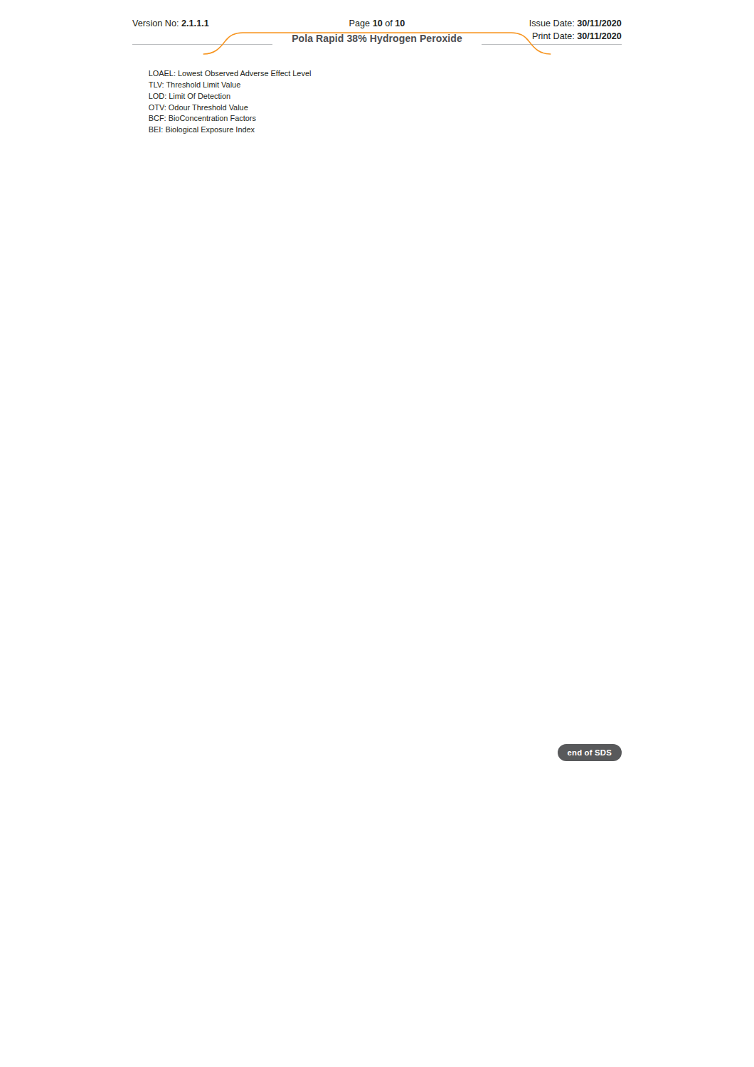Version No: 2.1.1.1
Page 10 of 10
Issue Date: 30/11/2020
Print Date: 30/11/2020
Pola Rapid 38% Hydrogen Peroxide
LOAEL: Lowest Observed Adverse Effect Level
TLV: Threshold Limit Value
LOD: Limit Of Detection
OTV: Odour Threshold Value
BCF: BioConcentration Factors
BEI: Biological Exposure Index
end of SDS